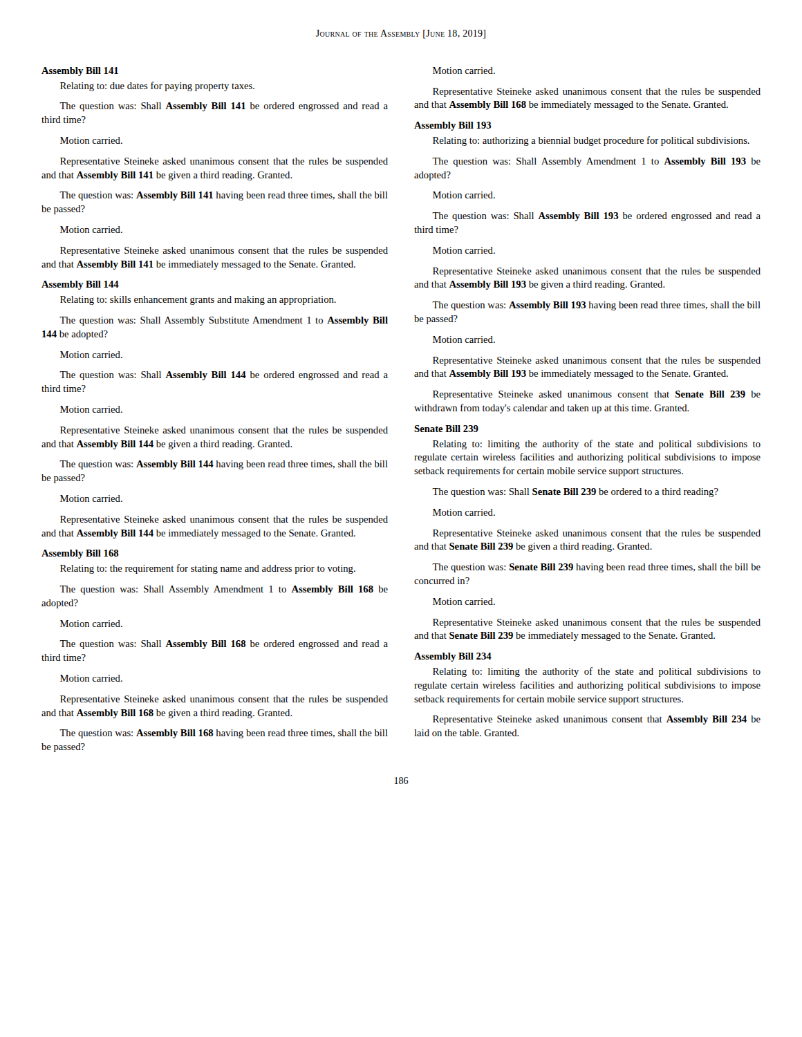Journal of the Assembly [June 18, 2019]
Assembly Bill 141
Relating to: due dates for paying property taxes.
The question was: Shall Assembly Bill 141 be ordered engrossed and read a third time?
Motion carried.
Representative Steineke asked unanimous consent that the rules be suspended and that Assembly Bill 141 be given a third reading. Granted.
The question was: Assembly Bill 141 having been read three times, shall the bill be passed?
Motion carried.
Representative Steineke asked unanimous consent that the rules be suspended and that Assembly Bill 141 be immediately messaged to the Senate. Granted.
Assembly Bill 144
Relating to: skills enhancement grants and making an appropriation.
The question was: Shall Assembly Substitute Amendment 1 to Assembly Bill 144 be adopted?
Motion carried.
The question was: Shall Assembly Bill 144 be ordered engrossed and read a third time?
Motion carried.
Representative Steineke asked unanimous consent that the rules be suspended and that Assembly Bill 144 be given a third reading. Granted.
The question was: Assembly Bill 144 having been read three times, shall the bill be passed?
Motion carried.
Representative Steineke asked unanimous consent that the rules be suspended and that Assembly Bill 144 be immediately messaged to the Senate. Granted.
Assembly Bill 168
Relating to: the requirement for stating name and address prior to voting.
The question was: Shall Assembly Amendment 1 to Assembly Bill 168 be adopted?
Motion carried.
The question was: Shall Assembly Bill 168 be ordered engrossed and read a third time?
Motion carried.
Representative Steineke asked unanimous consent that the rules be suspended and that Assembly Bill 168 be given a third reading. Granted.
The question was: Assembly Bill 168 having been read three times, shall the bill be passed?
Motion carried.
Representative Steineke asked unanimous consent that the rules be suspended and that Assembly Bill 168 be immediately messaged to the Senate. Granted.
Assembly Bill 193
Relating to: authorizing a biennial budget procedure for political subdivisions.
The question was: Shall Assembly Amendment 1 to Assembly Bill 193 be adopted?
Motion carried.
The question was: Shall Assembly Bill 193 be ordered engrossed and read a third time?
Motion carried.
Representative Steineke asked unanimous consent that the rules be suspended and that Assembly Bill 193 be given a third reading. Granted.
The question was: Assembly Bill 193 having been read three times, shall the bill be passed?
Motion carried.
Representative Steineke asked unanimous consent that the rules be suspended and that Assembly Bill 193 be immediately messaged to the Senate. Granted.
Representative Steineke asked unanimous consent that Senate Bill 239 be withdrawn from today's calendar and taken up at this time. Granted.
Senate Bill 239
Relating to: limiting the authority of the state and political subdivisions to regulate certain wireless facilities and authorizing political subdivisions to impose setback requirements for certain mobile service support structures.
The question was: Shall Senate Bill 239 be ordered to a third reading?
Motion carried.
Representative Steineke asked unanimous consent that the rules be suspended and that Senate Bill 239 be given a third reading. Granted.
The question was: Senate Bill 239 having been read three times, shall the bill be concurred in?
Motion carried.
Representative Steineke asked unanimous consent that the rules be suspended and that Senate Bill 239 be immediately messaged to the Senate. Granted.
Assembly Bill 234
Relating to: limiting the authority of the state and political subdivisions to regulate certain wireless facilities and authorizing political subdivisions to impose setback requirements for certain mobile service support structures.
Representative Steineke asked unanimous consent that Assembly Bill 234 be laid on the table. Granted.
186